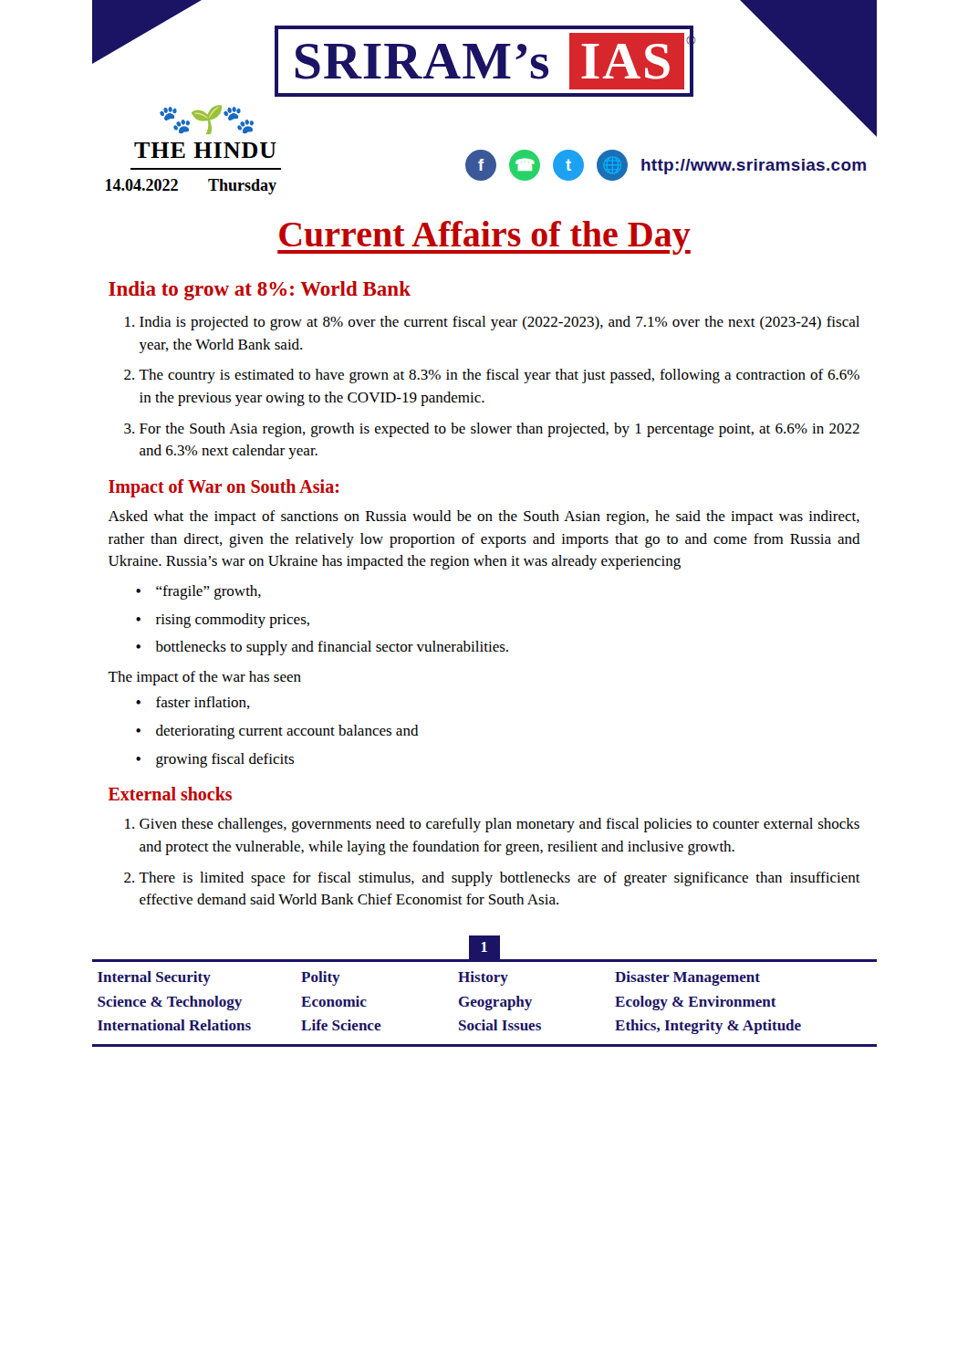SRIRAM’s
IAS®
🐾🌱🐾
THE HINDU
14.04.2022 Thursday
f ☎ t 🌐 http://www.sriramsias.com
Current Affairs of the Day
India to grow at 8%: World Bank
India is projected to grow at 8% over the current fiscal year (2022-2023), and 7.1% over the next (2023-24) fiscal year, the World Bank said.
The country is estimated to have grown at 8.3% in the fiscal year that just passed, following a contraction of 6.6% in the previous year owing to the COVID-19 pandemic.
For the South Asia region, growth is expected to be slower than projected, by 1 percentage point, at 6.6% in 2022 and 6.3% next calendar year.
Impact of War on South Asia:
Asked what the impact of sanctions on Russia would be on the South Asian region, he said the impact was indirect, rather than direct, given the relatively low proportion of exports and imports that go to and come from Russia and Ukraine. Russia’s war on Ukraine has impacted the region when it was already experiencing
“fragile” growth,
rising commodity prices,
bottlenecks to supply and financial sector vulnerabilities.
The impact of the war has seen
faster inflation,
deteriorating current account balances and
growing fiscal deficits
External shocks
Given these challenges, governments need to carefully plan monetary and fiscal policies to counter external shocks and protect the vulnerable, while laying the foundation for green, resilient and inclusive growth.
There is limited space for fiscal stimulus, and supply bottlenecks are of greater significance than insufficient effective demand said World Bank Chief Economist for South Asia.
1
| Internal Security | Polity | History | Disaster Management |
| Science & Technology | Economic | Geography | Ecology & Environment |
| International Relations | Life Science | Social Issues | Ethics, Integrity & Aptitude |